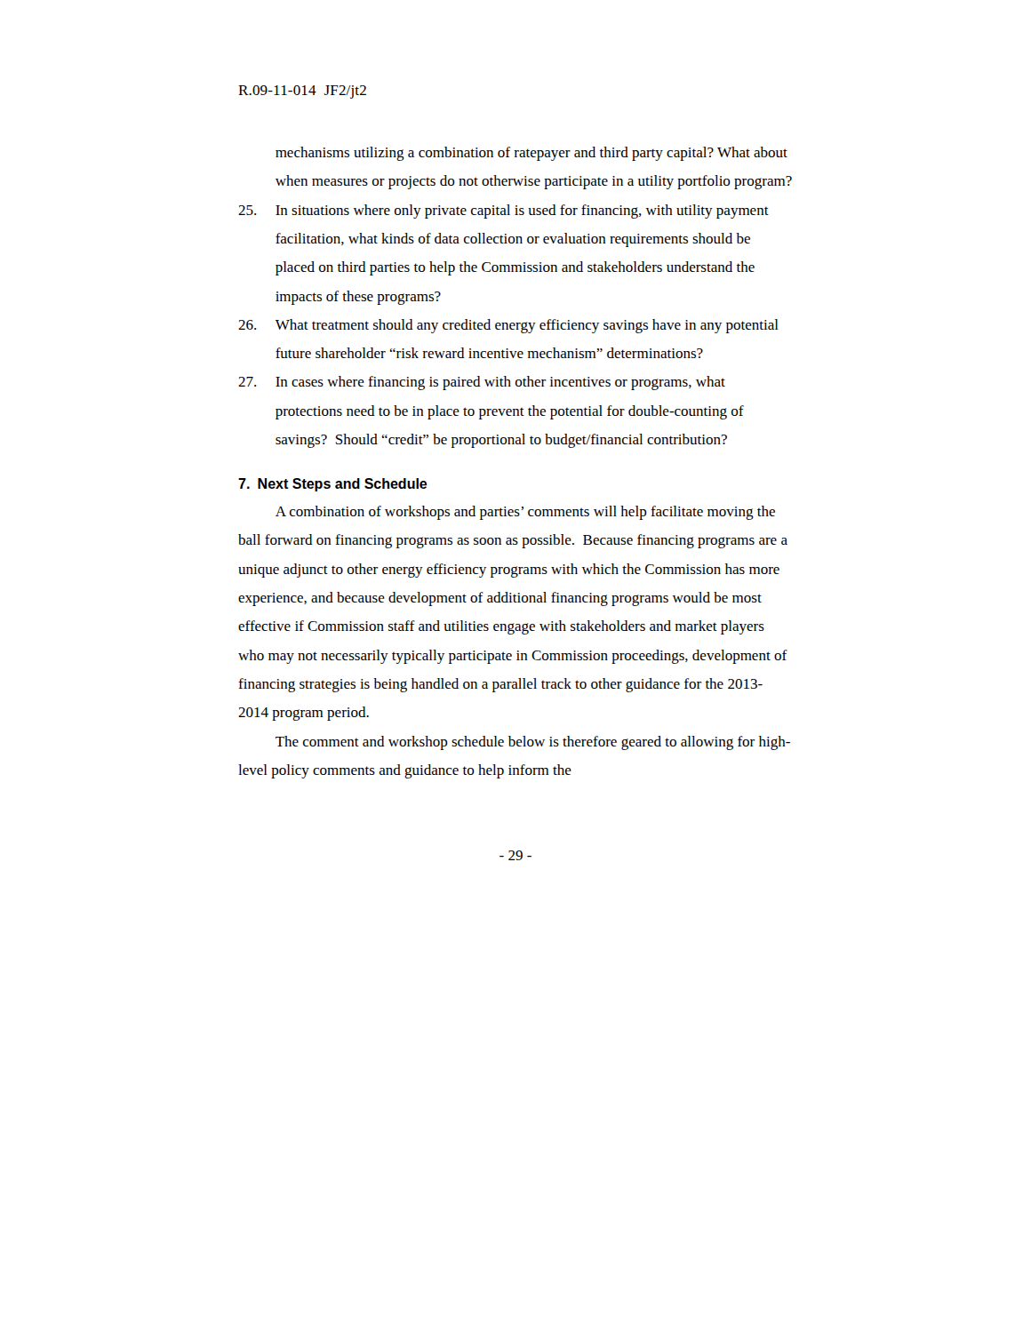R.09-11-014 JF2/jt2
mechanisms utilizing a combination of ratepayer and third party capital? What about when measures or projects do not otherwise participate in a utility portfolio program?
25. In situations where only private capital is used for financing, with utility payment facilitation, what kinds of data collection or evaluation requirements should be placed on third parties to help the Commission and stakeholders understand the impacts of these programs?
26. What treatment should any credited energy efficiency savings have in any potential future shareholder “risk reward incentive mechanism” determinations?
27. In cases where financing is paired with other incentives or programs, what protections need to be in place to prevent the potential for double-counting of savings? Should “credit” be proportional to budget/financial contribution?
7. Next Steps and Schedule
A combination of workshops and parties’ comments will help facilitate moving the ball forward on financing programs as soon as possible. Because financing programs are a unique adjunct to other energy efficiency programs with which the Commission has more experience, and because development of additional financing programs would be most effective if Commission staff and utilities engage with stakeholders and market players who may not necessarily typically participate in Commission proceedings, development of financing strategies is being handled on a parallel track to other guidance for the 2013-2014 program period.
The comment and workshop schedule below is therefore geared to allowing for high-level policy comments and guidance to help inform the
- 29 -